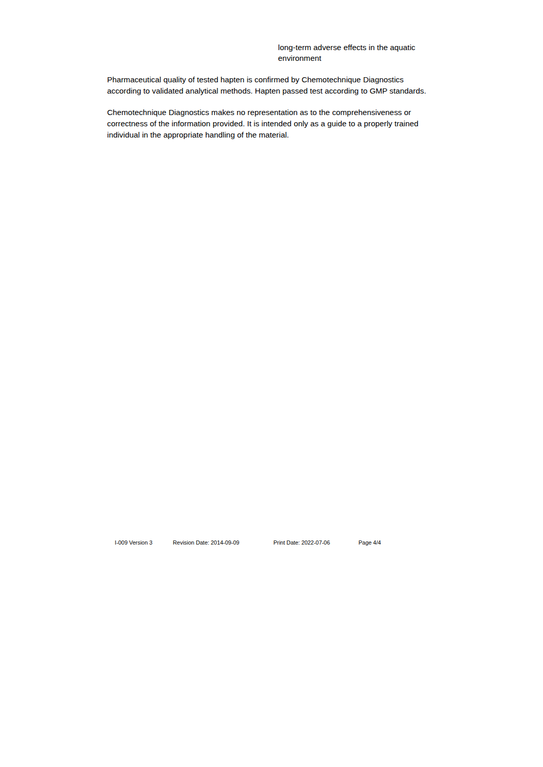long-term adverse effects in the aquatic environment
Pharmaceutical quality of tested hapten is confirmed by Chemotechnique Diagnostics according to validated analytical methods. Hapten passed test according to GMP standards.
Chemotechnique Diagnostics makes no representation as to the comprehensiveness or correctness of the information provided. It is intended only as a guide to a properly trained individual in the appropriate handling of the material.
I-009 Version 3 Revision Date: 2014-09-09 Print Date: 2022-07-06 Page 4/4